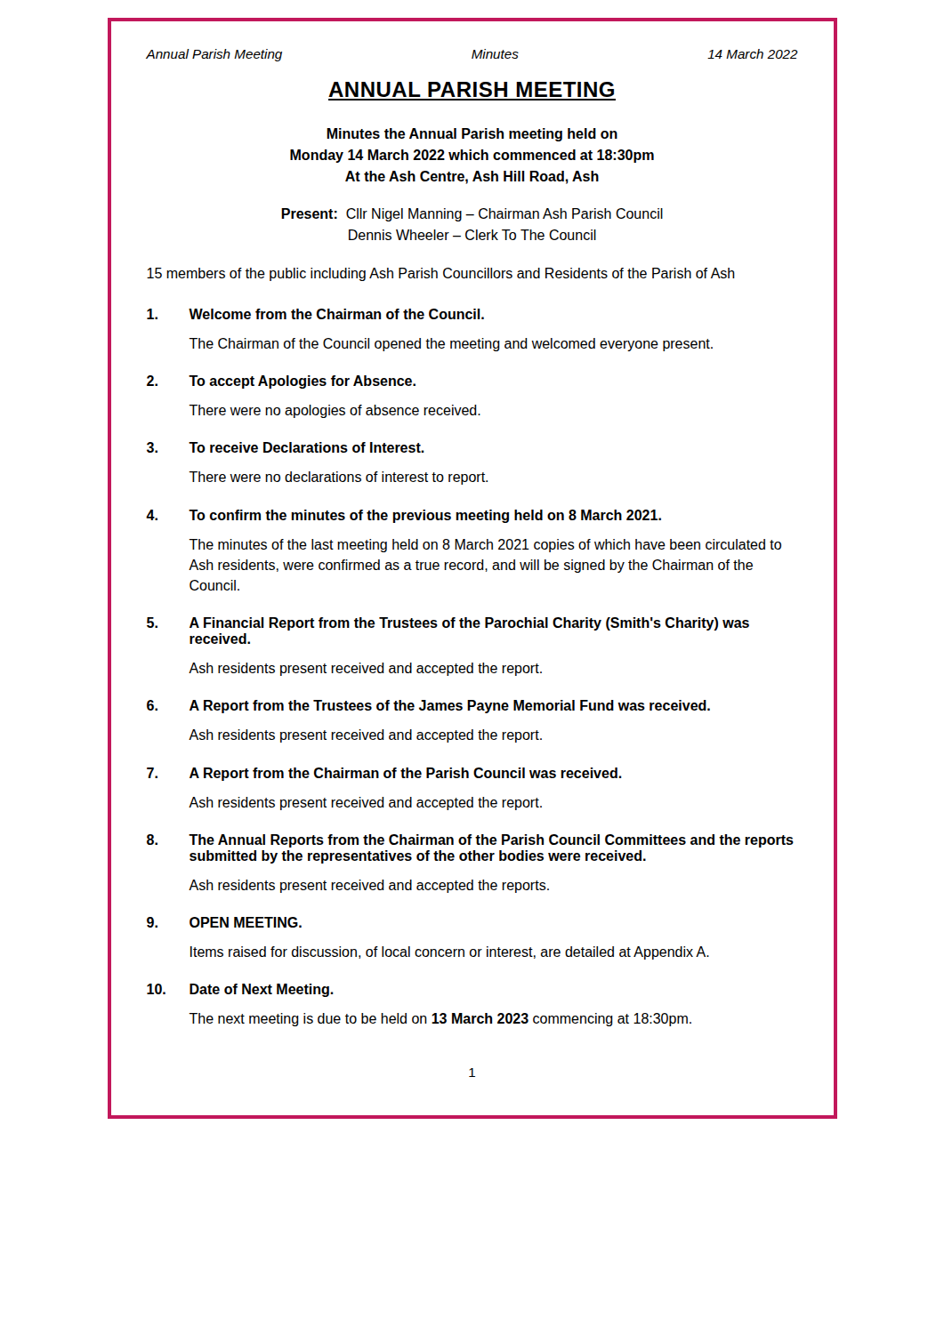Annual Parish Meeting Minutes 14 March 2022
ANNUAL PARISH MEETING
Minutes the Annual Parish meeting held on
Monday 14 March 2022 which commenced at 18:30pm
At the Ash Centre, Ash Hill Road, Ash
Present: Cllr Nigel Manning – Chairman Ash Parish Council
Dennis Wheeler – Clerk To The Council
15 members of the public including Ash Parish Councillors and Residents of the Parish of Ash
Welcome from the Chairman of the Council.
The Chairman of the Council opened the meeting and welcomed everyone present.
To accept Apologies for Absence.
There were no apologies of absence received.
To receive Declarations of Interest.
There were no declarations of interest to report.
To confirm the minutes of the previous meeting held on 8 March 2021.
The minutes of the last meeting held on 8 March 2021 copies of which have been circulated to Ash residents, were confirmed as a true record, and will be signed by the Chairman of the Council.
A Financial Report from the Trustees of the Parochial Charity (Smith's Charity) was received.
Ash residents present received and accepted the report.
A Report from the Trustees of the James Payne Memorial Fund was received.
Ash residents present received and accepted the report.
A Report from the Chairman of the Parish Council was received.
Ash residents present received and accepted the report.
The Annual Reports from the Chairman of the Parish Council Committees and the reports submitted by the representatives of the other bodies were received.
Ash residents present received and accepted the reports.
OPEN MEETING.
Items raised for discussion, of local concern or interest, are detailed at Appendix A.
Date of Next Meeting.
The next meeting is due to be held on 13 March 2023 commencing at 18:30pm.
1